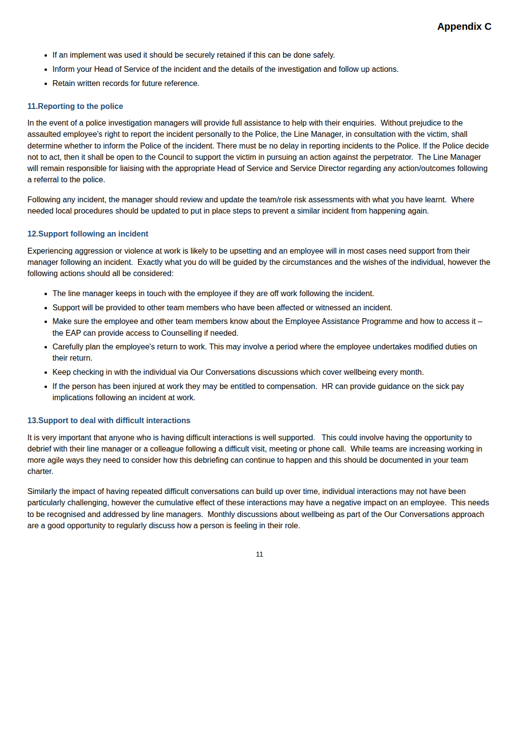Appendix C
If an implement was used it should be securely retained if this can be done safely.
Inform your Head of Service of the incident and the details of the investigation and follow up actions.
Retain written records for future reference.
11.Reporting to the police
In the event of a police investigation managers will provide full assistance to help with their enquiries. Without prejudice to the assaulted employee's right to report the incident personally to the Police, the Line Manager, in consultation with the victim, shall determine whether to inform the Police of the incident. There must be no delay in reporting incidents to the Police. If the Police decide not to act, then it shall be open to the Council to support the victim in pursuing an action against the perpetrator. The Line Manager will remain responsible for liaising with the appropriate Head of Service and Service Director regarding any action/outcomes following a referral to the police.
Following any incident, the manager should review and update the team/role risk assessments with what you have learnt. Where needed local procedures should be updated to put in place steps to prevent a similar incident from happening again.
12.Support following an incident
Experiencing aggression or violence at work is likely to be upsetting and an employee will in most cases need support from their manager following an incident. Exactly what you do will be guided by the circumstances and the wishes of the individual, however the following actions should all be considered:
The line manager keeps in touch with the employee if they are off work following the incident.
Support will be provided to other team members who have been affected or witnessed an incident.
Make sure the employee and other team members know about the Employee Assistance Programme and how to access it – the EAP can provide access to Counselling if needed.
Carefully plan the employee's return to work. This may involve a period where the employee undertakes modified duties on their return.
Keep checking in with the individual via Our Conversations discussions which cover wellbeing every month.
If the person has been injured at work they may be entitled to compensation. HR can provide guidance on the sick pay implications following an incident at work.
13.Support to deal with difficult interactions
It is very important that anyone who is having difficult interactions is well supported. This could involve having the opportunity to debrief with their line manager or a colleague following a difficult visit, meeting or phone call. While teams are increasing working in more agile ways they need to consider how this debriefing can continue to happen and this should be documented in your team charter.
Similarly the impact of having repeated difficult conversations can build up over time, individual interactions may not have been particularly challenging, however the cumulative effect of these interactions may have a negative impact on an employee. This needs to be recognised and addressed by line managers. Monthly discussions about wellbeing as part of the Our Conversations approach are a good opportunity to regularly discuss how a person is feeling in their role.
11